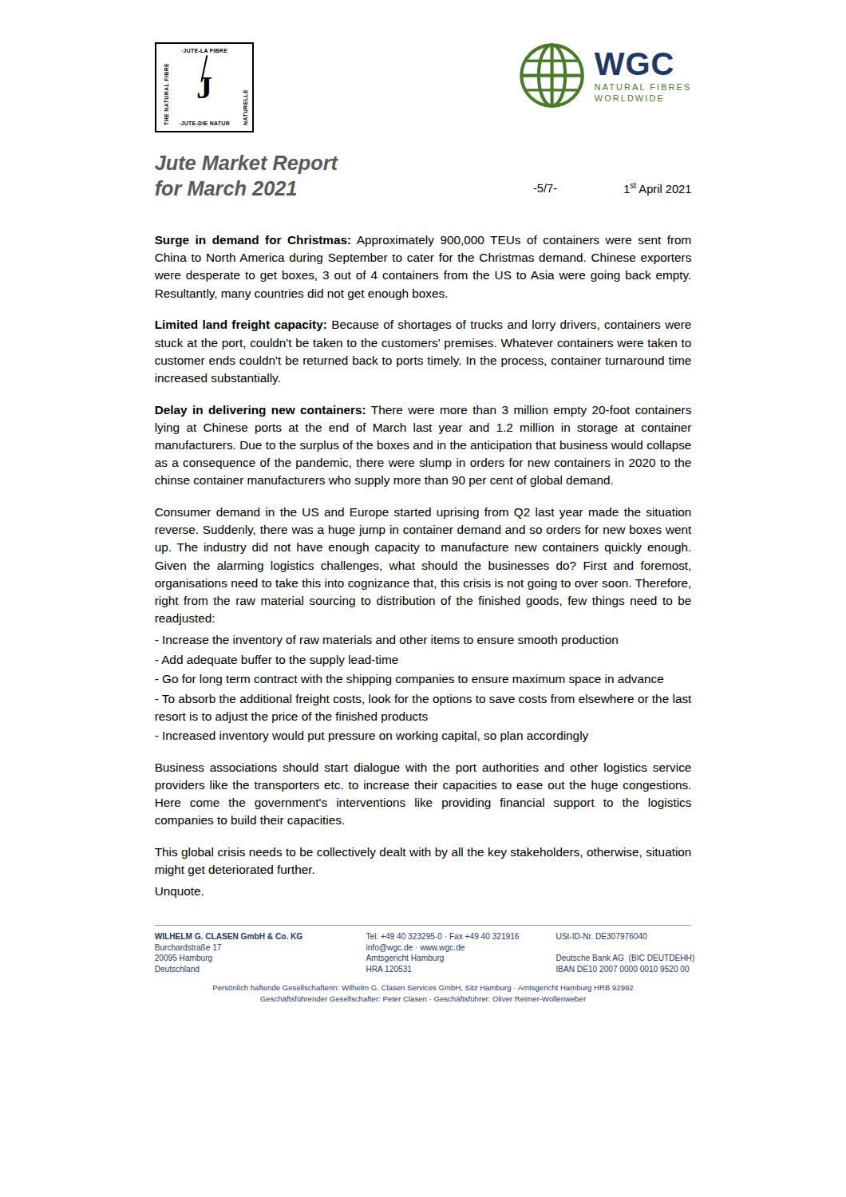·JUTE-LA FIBRE THE NATURAL FIBRE NATURELLE J ·JUTE-DIE NATUR
WGC
Natural Fibres
Worldwide
Jute Market Report
for March 2021
-5/7- 1st April 2021
Surge in demand for Christmas: Approximately 900,000 TEUs of containers were sent from China to North America during September to cater for the Christmas demand. Chinese exporters were desperate to get boxes, 3 out of 4 containers from the US to Asia were going back empty. Resultantly, many countries did not get enough boxes.
Limited land freight capacity: Because of shortages of trucks and lorry drivers, containers were stuck at the port, couldn't be taken to the customers' premises. Whatever containers were taken to customer ends couldn't be returned back to ports timely. In the process, container turnaround time increased substantially.
Delay in delivering new containers: There were more than 3 million empty 20-foot containers lying at Chinese ports at the end of March last year and 1.2 million in storage at container manufacturers. Due to the surplus of the boxes and in the anticipation that business would collapse as a consequence of the pandemic, there were slump in orders for new containers in 2020 to the chinse container manufacturers who supply more than 90 per cent of global demand.
Consumer demand in the US and Europe started uprising from Q2 last year made the situation reverse. Suddenly, there was a huge jump in container demand and so orders for new boxes went up. The industry did not have enough capacity to manufacture new containers quickly enough. Given the alarming logistics challenges, what should the businesses do? First and foremost, organisations need to take this into cognizance that, this crisis is not going to over soon. Therefore, right from the raw material sourcing to distribution of the finished goods, few things need to be readjusted:
- Increase the inventory of raw materials and other items to ensure smooth production
- Add adequate buffer to the supply lead-time
- Go for long term contract with the shipping companies to ensure maximum space in advance
- To absorb the additional freight costs, look for the options to save costs from elsewhere or the last resort is to adjust the price of the finished products
- Increased inventory would put pressure on working capital, so plan accordingly
Business associations should start dialogue with the port authorities and other logistics service providers like the transporters etc. to increase their capacities to ease out the huge congestions. Here come the government's interventions like providing financial support to the logistics companies to build their capacities.
This global crisis needs to be collectively dealt with by all the key stakeholders, otherwise, situation might get deteriorated further.
Unquote.
WILHELM G. CLASEN GmbH & Co. KG
Burchardstraße 17
20095 Hamburg
Deutschland
Tel. +49 40 323295-0 · Fax +49 40 321916
info@wgc.de · www.wgc.de
Amtsgericht Hamburg
HRA 120531
USt-ID-Nr. DE307976040
Deutsche Bank AG (BIC DEUTDEHH)
IBAN DE10 2007 0000 0010 9520 00
Persönlich haftende Gesellschafterin: Wilhelm G. Clasen Services GmbH, Sitz Hamburg · Amtsgericht Hamburg HRB 92992
Geschäftsführender Gesellschafter: Peter Clasen · Geschäftsführer: Oliver Reimer-Wollenweber